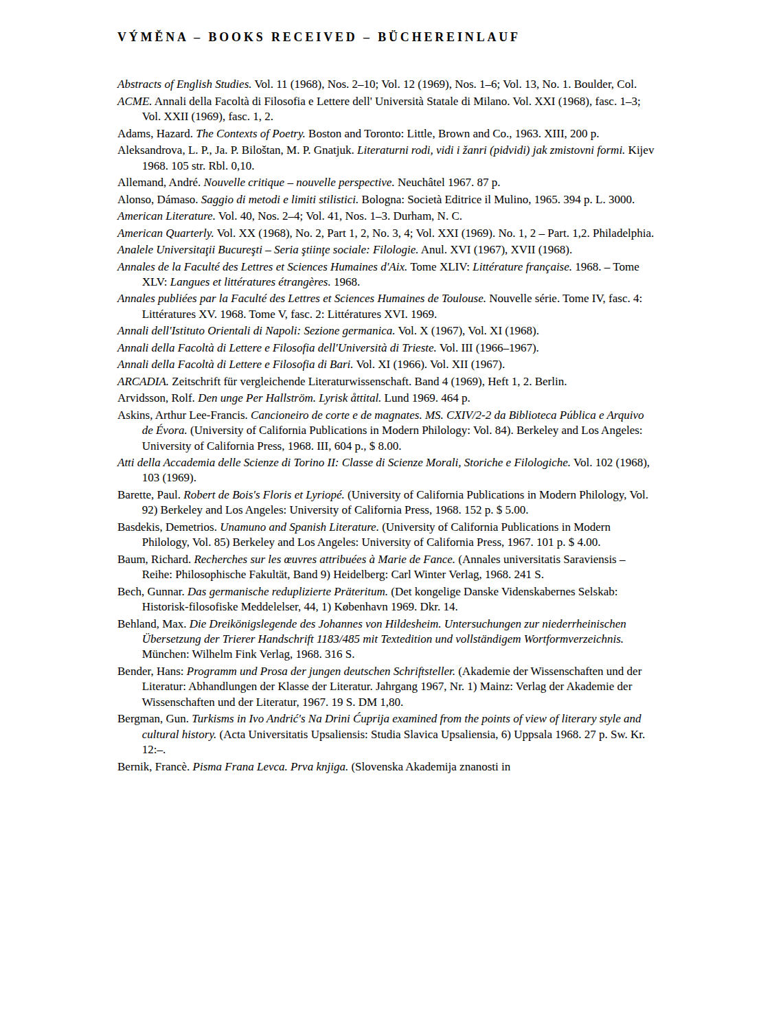Výměna – Books received – Büchereinlauf
Abstracts of English Studies. Vol. 11 (1968), Nos. 2–10; Vol. 12 (1969), Nos. 1–6; Vol. 13, No. 1. Boulder, Col.
ACME. Annali della Facoltà di Filosofia e Lettere dell' Università Statale di Milano. Vol. XXI (1968), fasc. 1–3; Vol. XXII (1969), fasc. 1, 2.
Adams, Hazard. The Contexts of Poetry. Boston and Toronto: Little, Brown and Co., 1963. XIII, 200 p.
Aleksandrova, L. P., Ja. P. Biloštan, M. P. Gnatjuk. Literaturni rodi, vidi i žanri (pidvidi) jak zmistovni formi. Kijev 1968. 105 str. Rbl. 0,10.
Allemand, André. Nouvelle critique – nouvelle perspective. Neuchâtel 1967. 87 p.
Alonso, Dámaso. Saggio di metodi e limiti stilistici. Bologna: Società Editrice il Mulino, 1965. 394 p. L. 3000.
American Literature. Vol. 40, Nos. 2–4; Vol. 41, Nos. 1–3. Durham, N. C.
American Quarterly. Vol. XX (1968), No. 2, Part 1, 2, No. 3, 4; Vol. XXI (1969). No. 1, 2 – Part. 1,2. Philadelphia.
Analele Universitaţii Bucureşti – Seria ştiinţe sociale: Filologie. Anul. XVI (1967), XVII (1968).
Annales de la Faculté des Lettres et Sciences Humaines d'Aix. Tome XLIV: Littérature française. 1968. – Tome XLV: Langues et littératures étrangères. 1968.
Annales publiées par la Faculté des Lettres et Sciences Humaines de Toulouse. Nouvelle série. Tome IV, fasc. 4: Littératures XV. 1968. Tome V, fasc. 2: Littératures XVI. 1969.
Annali dell'Istituto Orientali di Napoli: Sezione germanica. Vol. X (1967), Vol. XI (1968).
Annali della Facoltà di Lettere e Filosofia dell'Università di Trieste. Vol. III (1966–1967).
Annali della Facoltà di Lettere e Filosofia di Bari. Vol. XI (1966). Vol. XII (1967).
ARCADIA. Zeitschrift für vergleichende Literaturwissenschaft. Band 4 (1969), Heft 1, 2. Berlin.
Arvidsson, Rolf. Den unge Per Hallström. Lyrisk åttital. Lund 1969. 464 p.
Askins, Arthur Lee-Francis. Cancioneiro de corte e de magnates. MS. CXIV/2-2 da Biblioteca Pública e Arquivo de Évora. (University of California Publications in Modern Philology: Vol. 84). Berkeley and Los Angeles: University of California Press, 1968. III, 604 p., $ 8.00.
Atti della Accademia delle Scienze di Torino II: Classe di Scienze Morali, Storiche e Filologiche. Vol. 102 (1968), 103 (1969).
Barette, Paul. Robert de Bois's Floris et Lyriopé. (University of California Publications in Modern Philology, Vol. 92) Berkeley and Los Angeles: University of California Press, 1968. 152 p. $ 5.00.
Basdekis, Demetrios. Unamuno and Spanish Literature. (University of California Publications in Modern Philology, Vol. 85) Berkeley and Los Angeles: University of California Press, 1967. 101 p. $ 4.00.
Baum, Richard. Recherches sur les œuvres attribuées à Marie de Fance. (Annales universitatis Saraviensis – Reihe: Philosophische Fakultät, Band 9) Heidelberg: Carl Winter Verlag, 1968. 241 S.
Bech, Gunnar. Das germanische reduplizierte Präteritum. (Det kongelige Danske Videnskabernes Selskab: Historisk-filosofiske Meddelelser, 44, 1) København 1969. Dkr. 14.
Behland, Max. Die Dreikönigslegende des Johannes von Hildesheim. Untersuchungen zur niederrheinischen Übersetzung der Trierer Handschrift 1183/485 mit Textedition und vollständigem Wortformverzeichnis. München: Wilhelm Fink Verlag, 1968. 316 S.
Bender, Hans: Programm und Prosa der jungen deutschen Schriftsteller. (Akademie der Wissenschaften und der Literatur: Abhandlungen der Klasse der Literatur. Jahrgang 1967, Nr. 1) Mainz: Verlag der Akademie der Wissenschaften und der Literatur, 1967. 19 S. DM 1,80.
Bergman, Gun. Turkisms in Ivo Andrić's Na Drini Ćuprija examined from the points of view of literary style and cultural history. (Acta Universitatis Upsaliensis: Studia Slavica Upsaliensia, 6) Uppsala 1968. 27 p. Sw. Kr. 12:–.
Bernik, Francè. Pisma Frana Levca. Prva knjiga. (Slovenska Akademija znanosti in